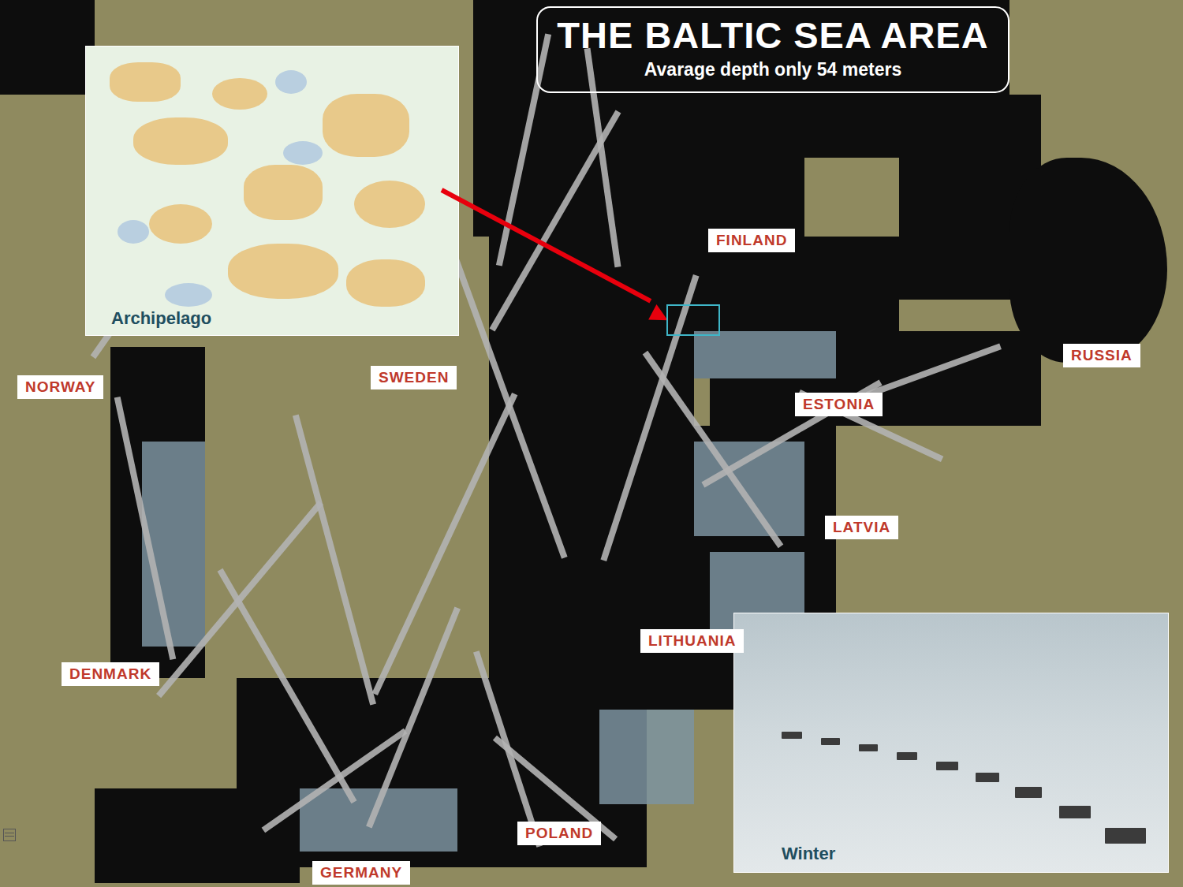THE BALTIC SEA AREA
Avarage depth only 54 meters
Archipelago
Winter
FINLAND
RUSSIA
SWEDEN
NORWAY
ESTONIA
LATVIA
LITHUANIA
DENMARK
POLAND
GERMANY